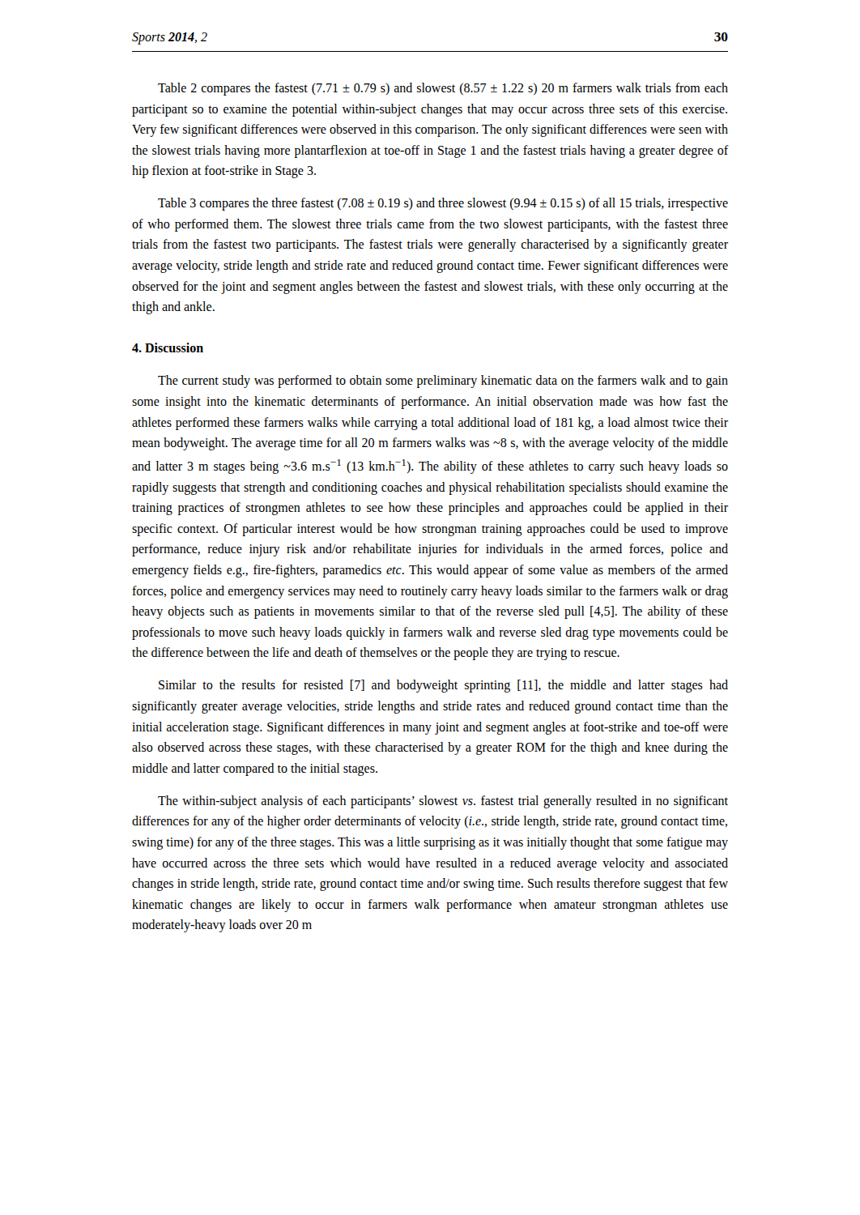Sports 2014, 2 30
Table 2 compares the fastest (7.71 ± 0.79 s) and slowest (8.57 ± 1.22 s) 20 m farmers walk trials from each participant so to examine the potential within-subject changes that may occur across three sets of this exercise. Very few significant differences were observed in this comparison. The only significant differences were seen with the slowest trials having more plantarflexion at toe-off in Stage 1 and the fastest trials having a greater degree of hip flexion at foot-strike in Stage 3.
Table 3 compares the three fastest (7.08 ± 0.19 s) and three slowest (9.94 ± 0.15 s) of all 15 trials, irrespective of who performed them. The slowest three trials came from the two slowest participants, with the fastest three trials from the fastest two participants. The fastest trials were generally characterised by a significantly greater average velocity, stride length and stride rate and reduced ground contact time. Fewer significant differences were observed for the joint and segment angles between the fastest and slowest trials, with these only occurring at the thigh and ankle.
4. Discussion
The current study was performed to obtain some preliminary kinematic data on the farmers walk and to gain some insight into the kinematic determinants of performance. An initial observation made was how fast the athletes performed these farmers walks while carrying a total additional load of 181 kg, a load almost twice their mean bodyweight. The average time for all 20 m farmers walks was ~8 s, with the average velocity of the middle and latter 3 m stages being ~3.6 m.s−1 (13 km.h−1). The ability of these athletes to carry such heavy loads so rapidly suggests that strength and conditioning coaches and physical rehabilitation specialists should examine the training practices of strongmen athletes to see how these principles and approaches could be applied in their specific context. Of particular interest would be how strongman training approaches could be used to improve performance, reduce injury risk and/or rehabilitate injuries for individuals in the armed forces, police and emergency fields e.g., fire-fighters, paramedics etc. This would appear of some value as members of the armed forces, police and emergency services may need to routinely carry heavy loads similar to the farmers walk or drag heavy objects such as patients in movements similar to that of the reverse sled pull [4,5]. The ability of these professionals to move such heavy loads quickly in farmers walk and reverse sled drag type movements could be the difference between the life and death of themselves or the people they are trying to rescue.
Similar to the results for resisted [7] and bodyweight sprinting [11], the middle and latter stages had significantly greater average velocities, stride lengths and stride rates and reduced ground contact time than the initial acceleration stage. Significant differences in many joint and segment angles at foot-strike and toe-off were also observed across these stages, with these characterised by a greater ROM for the thigh and knee during the middle and latter compared to the initial stages.
The within-subject analysis of each participants’ slowest vs. fastest trial generally resulted in no significant differences for any of the higher order determinants of velocity (i.e., stride length, stride rate, ground contact time, swing time) for any of the three stages. This was a little surprising as it was initially thought that some fatigue may have occurred across the three sets which would have resulted in a reduced average velocity and associated changes in stride length, stride rate, ground contact time and/or swing time. Such results therefore suggest that few kinematic changes are likely to occur in farmers walk performance when amateur strongman athletes use moderately-heavy loads over 20 m